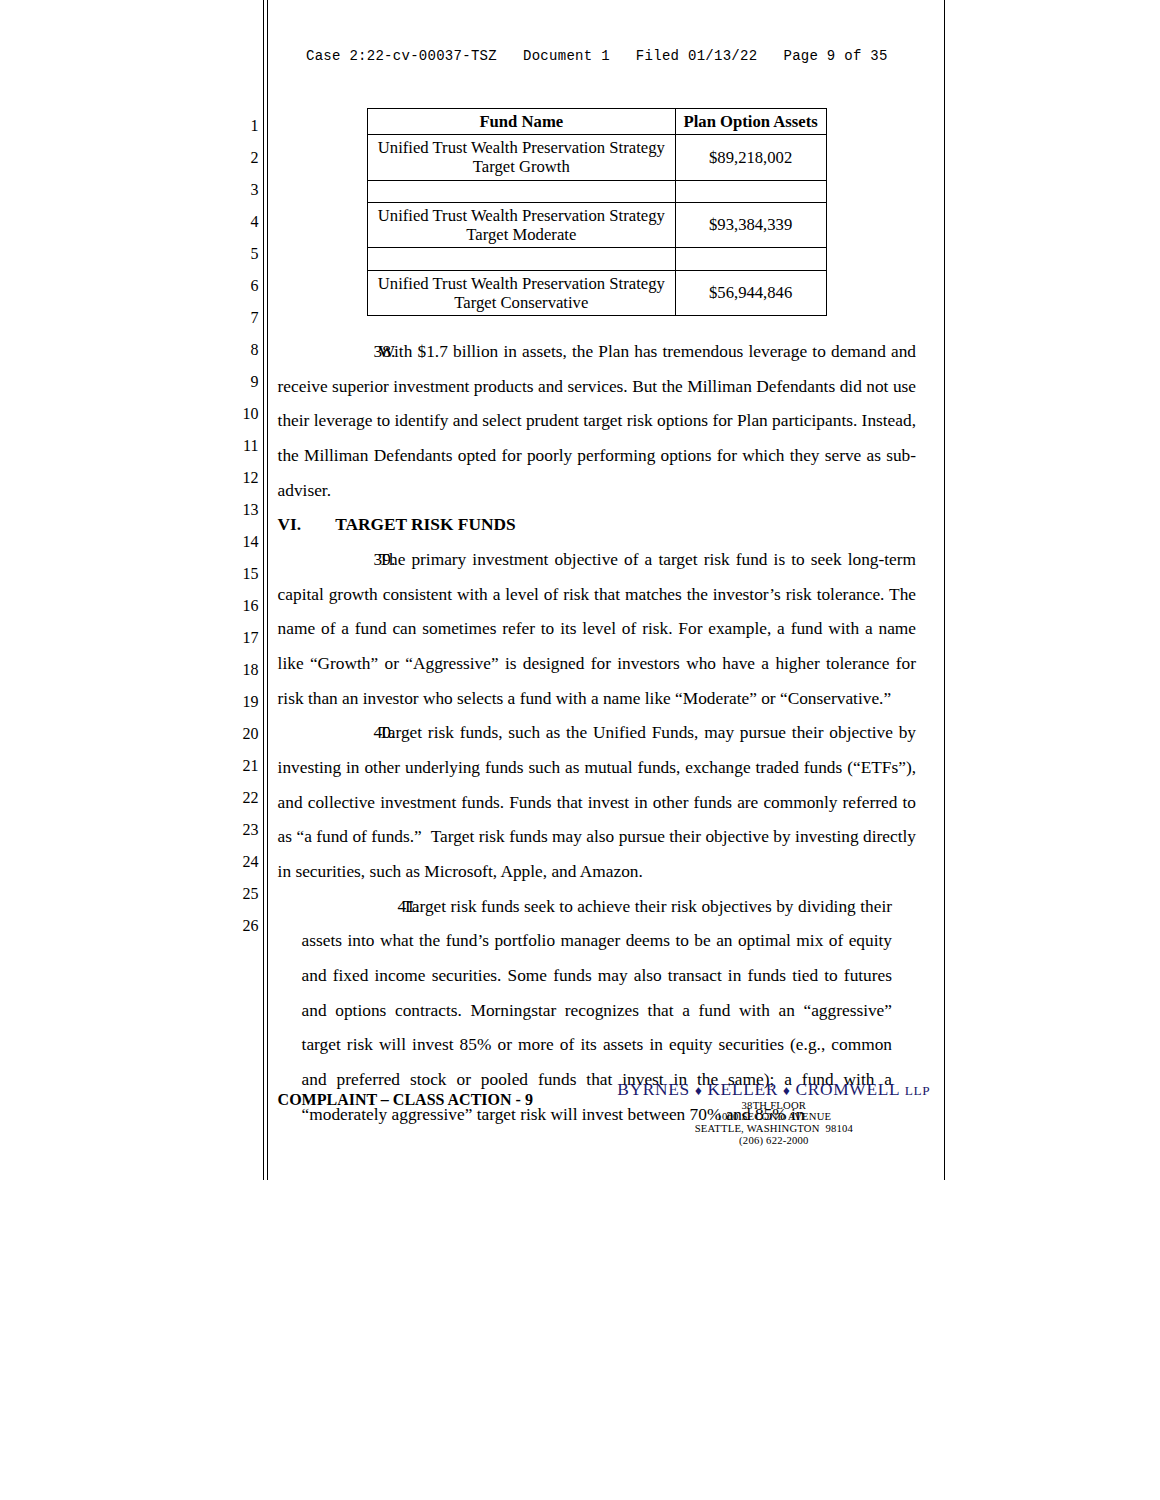Case 2:22-cv-00037-TSZ Document 1 Filed 01/13/22 Page 9 of 35
1
2
3
4
5
6
7
8
9
10
11
12
13
14
15
16
17
18
19
20
21
22
23
24
25
26
| Fund Name | Plan Option Assets |
| --- | --- |
| Unified Trust Wealth Preservation Strategy Target Growth | $89,218,002 |
| Unified Trust Wealth Preservation Strategy Target Moderate | $93,384,339 |
| Unified Trust Wealth Preservation Strategy Target Conservative | $56,944,846 |
38. With $1.7 billion in assets, the Plan has tremendous leverage to demand and receive superior investment products and services. But the Milliman Defendants did not use their leverage to identify and select prudent target risk options for Plan participants. Instead, the Milliman Defendants opted for poorly performing options for which they serve as sub-adviser.
VI. TARGET RISK FUNDS
39. The primary investment objective of a target risk fund is to seek long-term capital growth consistent with a level of risk that matches the investor’s risk tolerance. The name of a fund can sometimes refer to its level of risk. For example, a fund with a name like “Growth” or “Aggressive” is designed for investors who have a higher tolerance for risk than an investor who selects a fund with a name like “Moderate” or “Conservative.”
40. Target risk funds, such as the Unified Funds, may pursue their objective by investing in other underlying funds such as mutual funds, exchange traded funds (“ETFs”), and collective investment funds. Funds that invest in other funds are commonly referred to as “a fund of funds.” Target risk funds may also pursue their objective by investing directly in securities, such as Microsoft, Apple, and Amazon.
41. Target risk funds seek to achieve their risk objectives by dividing their assets into what the fund’s portfolio manager deems to be an optimal mix of equity and fixed income securities. Some funds may also transact in funds tied to futures and options contracts. Morningstar recognizes that a fund with an “aggressive” target risk will invest 85% or more of its assets in equity securities (e.g., common and preferred stock or pooled funds that invest in the same); a fund with a “moderately aggressive” target risk will invest between 70% and 85% in
COMPLAINT – CLASS ACTION - 9
BYRNES ♦ KELLER ♦ CROMWELL LLP
38TH FLOOR
1000 SECOND AVENUE
SEATTLE, WASHINGTON 98104
(206) 622-2000